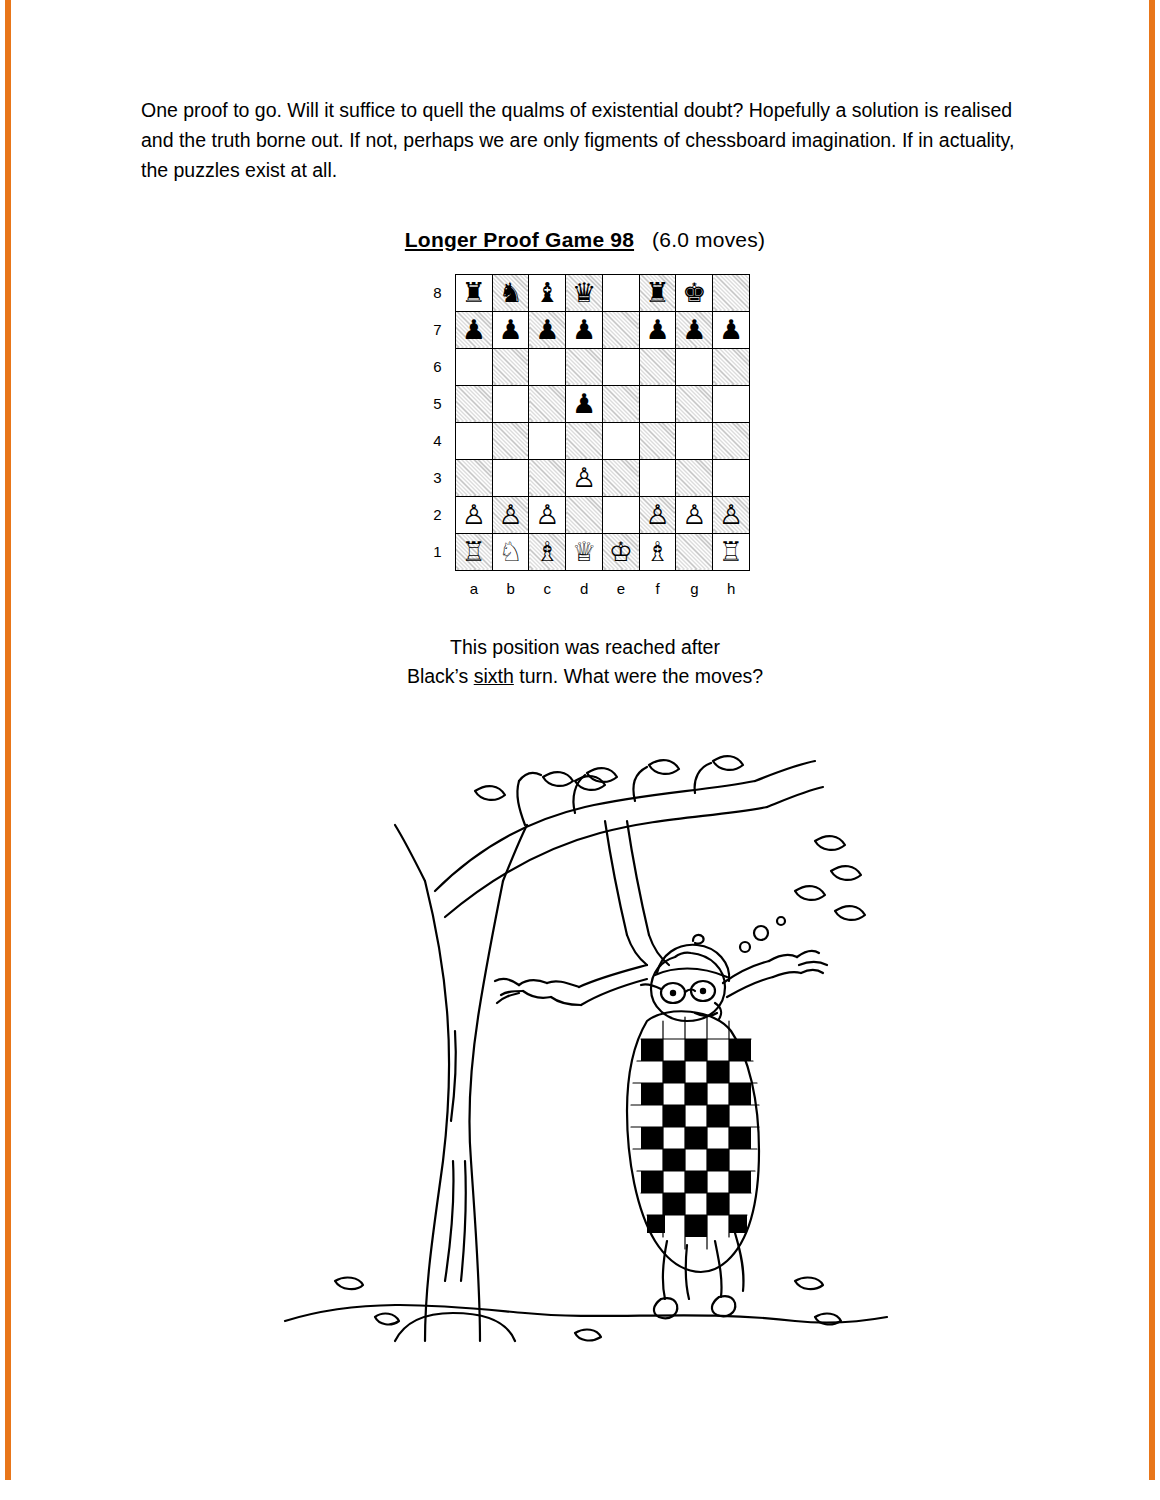One proof to go. Will it suffice to quell the qualms of existential doubt? Hopefully a solution is realised and the truth borne out. If not, perhaps we are only figments of chessboard imagination. If in actuality, the puzzles exist at all.
Longer Proof Game 98(6.0 moves)
| 8 | ♜ | ♞ | ♝ | ♛ | | ♜ | ♚ | |
| 7 | ♟ | ♟ | ♟ | ♟ | | ♟ | ♟ | ♟ |
| 6 | | | | | | | | |
| 5 | | | | ♟ | | | | |
| 4 | | | | | | | | |
| 3 | | | | ♙ | | | | |
| 2 | ♙ | ♙ | ♙ | | | ♙ | ♙ | ♙ |
| 1 | ♖ | ♘ | ♗ | ♕ | ♔ | ♗ | | ♖ |
| | a | b | c | d | e | f | g | h |
This position was reached after
Black’s sixth turn. What were the moves?